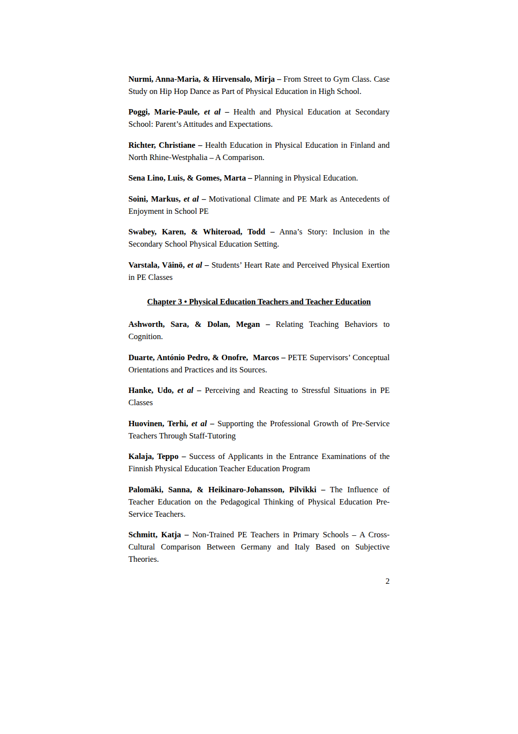Nurmi, Anna-Maria, & Hirvensalo, Mirja – From Street to Gym Class. Case Study on Hip Hop Dance as Part of Physical Education in High School.
Poggi, Marie-Paule, et al – Health and Physical Education at Secondary School: Parent’s Attitudes and Expectations.
Richter, Christiane – Health Education in Physical Education in Finland and North Rhine-Westphalia – A Comparison.
Sena Lino, Luis, & Gomes, Marta – Planning in Physical Education.
Soini, Markus, et al – Motivational Climate and PE Mark as Antecedents of Enjoyment in School PE
Swabey, Karen, & Whiteroad, Todd – Anna’s Story: Inclusion in the Secondary School Physical Education Setting.
Varstala, Väinö, et al – Students’ Heart Rate and Perceived Physical Exertion in PE Classes
Chapter 3 • Physical Education Teachers and Teacher Education
Ashworth, Sara, & Dolan, Megan – Relating Teaching Behaviors to Cognition.
Duarte, António Pedro, & Onofre, Marcos – PETE Supervisors’ Conceptual Orientations and Practices and its Sources.
Hanke, Udo, et al – Perceiving and Reacting to Stressful Situations in PE Classes
Huovinen, Terhi, et al – Supporting the Professional Growth of Pre-Service Teachers Through Staff-Tutoring
Kalaja, Teppo – Success of Applicants in the Entrance Examinations of the Finnish Physical Education Teacher Education Program
Palomäki, Sanna, & Heikinaro-Johansson, Pilvikki – The Influence of Teacher Education on the Pedagogical Thinking of Physical Education Pre-Service Teachers.
Schmitt, Katja – Non-Trained PE Teachers in Primary Schools – A Cross-Cultural Comparison Between Germany and Italy Based on Subjective Theories.
2